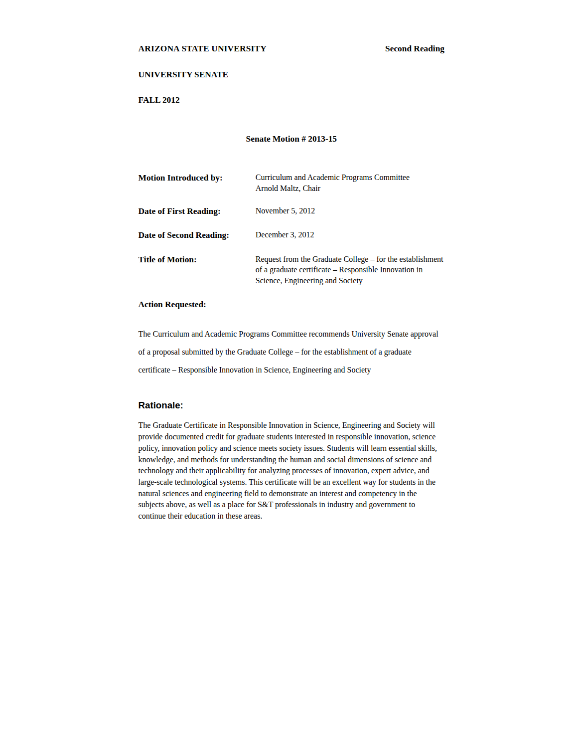ARIZONA STATE UNIVERSITY
Second Reading
UNIVERSITY SENATE
FALL 2012
Senate Motion # 2013-15
| Motion Introduced by: | Curriculum and Academic Programs Committee Arnold Maltz, Chair |
| Date of First Reading: | November 5, 2012 |
| Date of Second Reading: | December 3, 2012 |
| Title of Motion: | Request from the Graduate College – for the establishment of a graduate certificate – Responsible Innovation in Science, Engineering and Society |
Action Requested:
The Curriculum and Academic Programs Committee recommends University Senate approval of a proposal submitted by the Graduate College – for the establishment of a graduate certificate – Responsible Innovation in Science, Engineering and Society
Rationale:
The Graduate Certificate in Responsible Innovation in Science, Engineering and Society will provide documented credit for graduate students interested in responsible innovation, science policy, innovation policy and science meets society issues. Students will learn essential skills, knowledge, and methods for understanding the human and social dimensions of science and technology and their applicability for analyzing processes of innovation, expert advice, and large-scale technological systems. This certificate will be an excellent way for students in the natural sciences and engineering field to demonstrate an interest and competency in the subjects above, as well as a place for S&T professionals in industry and government to continue their education in these areas.